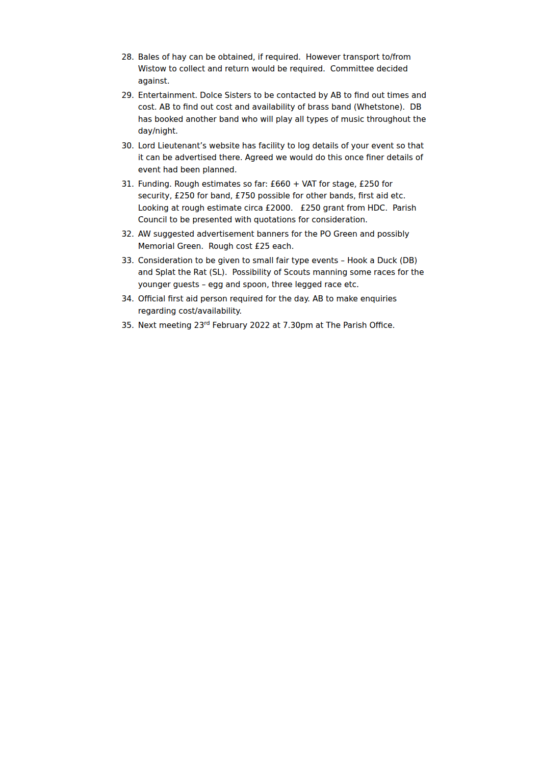Bales of hay can be obtained, if required. However transport to/from Wistow to collect and return would be required. Committee decided against.
Entertainment. Dolce Sisters to be contacted by AB to find out times and cost. AB to find out cost and availability of brass band (Whetstone). DB has booked another band who will play all types of music throughout the day/night.
Lord Lieutenant’s website has facility to log details of your event so that it can be advertised there. Agreed we would do this once finer details of event had been planned.
Funding. Rough estimates so far: £660 + VAT for stage, £250 for security, £250 for band, £750 possible for other bands, first aid etc. Looking at rough estimate circa £2000. £250 grant from HDC. Parish Council to be presented with quotations for consideration.
AW suggested advertisement banners for the PO Green and possibly Memorial Green. Rough cost £25 each.
Consideration to be given to small fair type events – Hook a Duck (DB) and Splat the Rat (SL). Possibility of Scouts manning some races for the younger guests – egg and spoon, three legged race etc.
Official first aid person required for the day. AB to make enquiries regarding cost/availability.
Next meeting 23rd February 2022 at 7.30pm at The Parish Office.